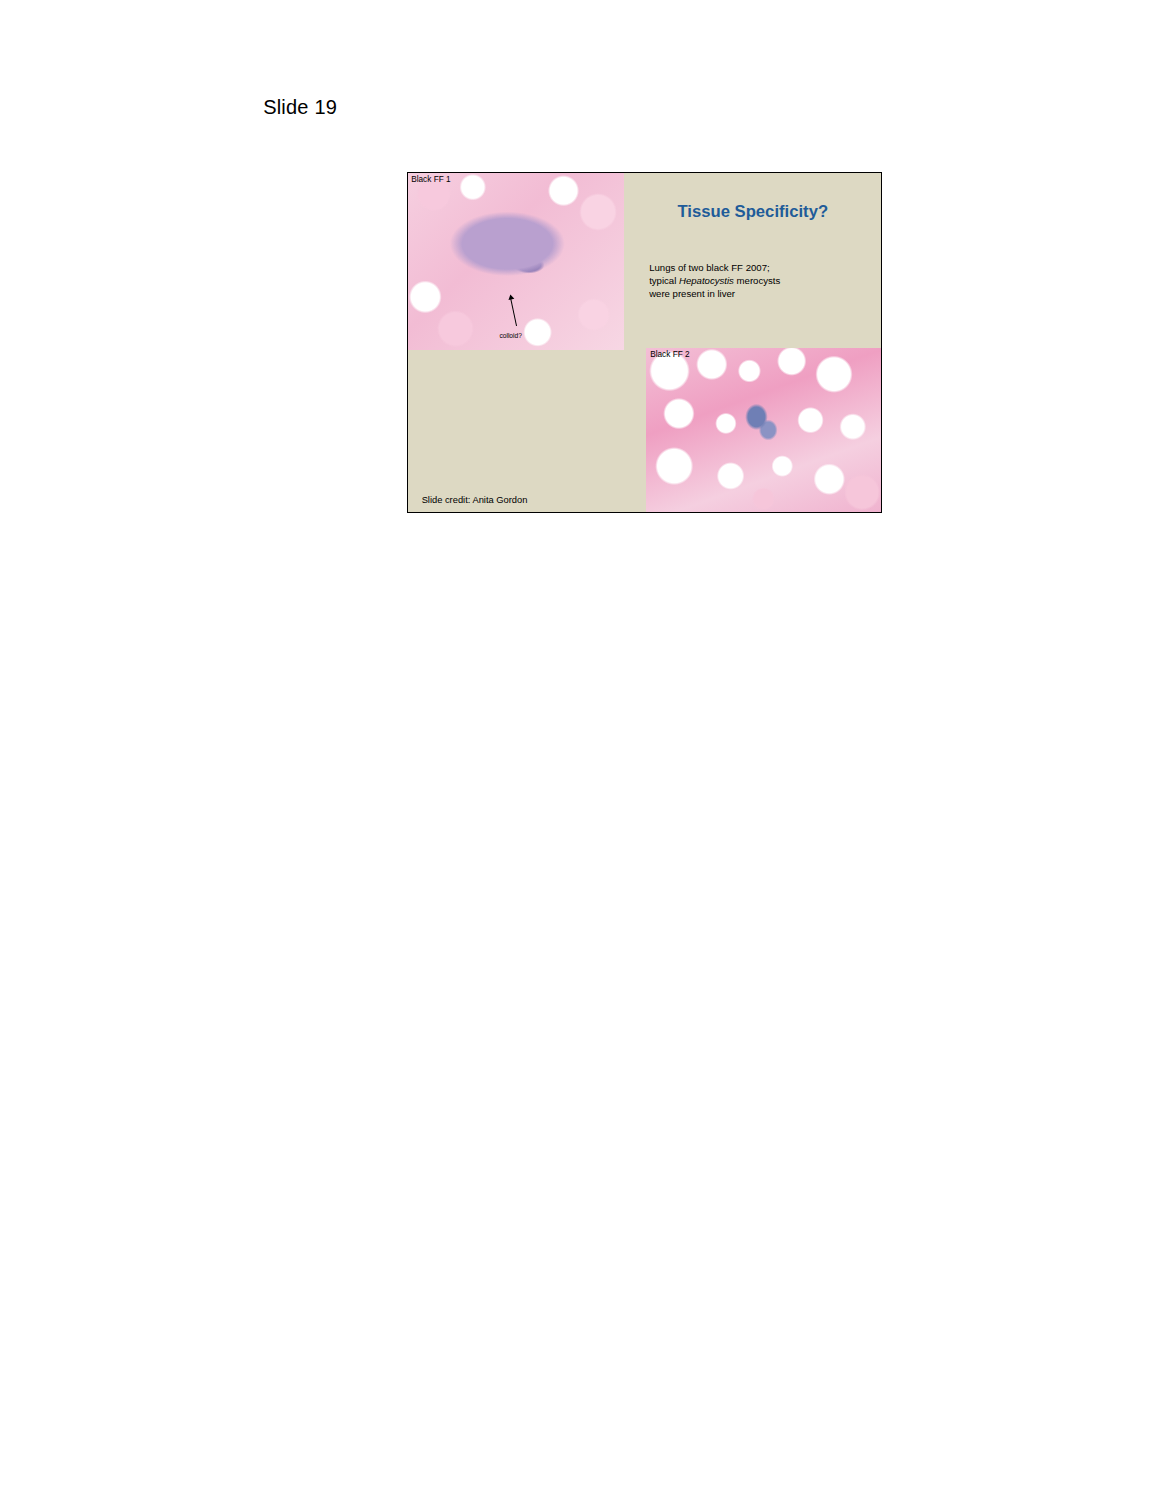Slide 19
Black FF 1
colloid?
Tissue Specificity?
Lungs of two black FF 2007;
typical Hepatocystis merocysts
were present in liver
Black FF 2
Slide credit: Anita Gordon